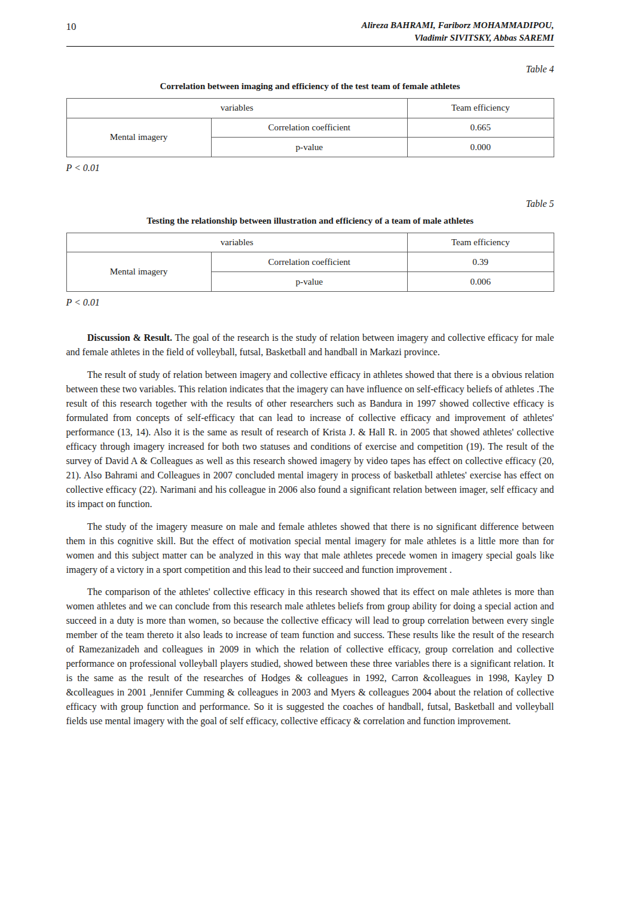10
Alireza BAHRAMI, Fariborz MOHAMMADIPOU,
Vladimir SIVITSKY, Abbas SAREMI
Table 4
Correlation between imaging and efficiency of the test team of female athletes
| variables | Team efficiency |
| --- | --- |
| Mental imagery | Correlation coefficient | 0.665 |
| p-value | 0.000 |
P < 0.01
Table 5
Testing the relationship between illustration and efficiency of a team of male athletes
| variables | Team efficiency |
| --- | --- |
| Mental imagery | Correlation coefficient | 0.39 |
| p-value | 0.006 |
P < 0.01
Discussion & Result. The goal of the research is the study of relation between imagery and collective efficacy for male and female athletes in the field of volleyball, futsal, Basketball and handball in Markazi province.
The result of study of relation between imagery and collective efficacy in athletes showed that there is a obvious relation between these two variables. This relation indicates that the imagery can have influence on self-efficacy beliefs of athletes .The result of this research together with the results of other researchers such as Bandura in 1997 showed collective efficacy is formulated from concepts of self-efficacy that can lead to increase of collective efficacy and improvement of athletes' performance (13, 14). Also it is the same as result of research of Krista J. & Hall R. in 2005 that showed athletes' collective efficacy through imagery increased for both two statuses and conditions of exercise and competition (19). The result of the survey of David A & Colleagues as well as this research showed imagery by video tapes has effect on collective efficacy (20, 21). Also Bahrami and Colleagues in 2007 concluded mental imagery in process of basketball athletes' exercise has effect on collective efficacy (22). Narimani and his colleague in 2006 also found a significant relation between imager, self efficacy and its impact on function.
The study of the imagery measure on male and female athletes showed that there is no significant difference between them in this cognitive skill. But the effect of motivation special mental imagery for male athletes is a little more than for women and this subject matter can be analyzed in this way that male athletes precede women in imagery special goals like imagery of a victory in a sport competition and this lead to their succeed and function improvement .
The comparison of the athletes' collective efficacy in this research showed that its effect on male athletes is more than women athletes and we can conclude from this research male athletes beliefs from group ability for doing a special action and succeed in a duty is more than women, so because the collective efficacy will lead to group correlation between every single member of the team thereto it also leads to increase of team function and success. These results like the result of the research of Ramezanizadeh and colleagues in 2009 in which the relation of collective efficacy, group correlation and collective performance on professional volleyball players studied, showed between these three variables there is a significant relation. It is the same as the result of the researches of Hodges & colleagues in 1992, Carron &colleagues in 1998, Kayley D &colleagues in 2001 ,Jennifer Cumming & colleagues in 2003 and Myers & colleagues 2004 about the relation of collective efficacy with group function and performance. So it is suggested the coaches of handball, futsal, Basketball and volleyball fields use mental imagery with the goal of self efficacy, collective efficacy & correlation and function improvement.